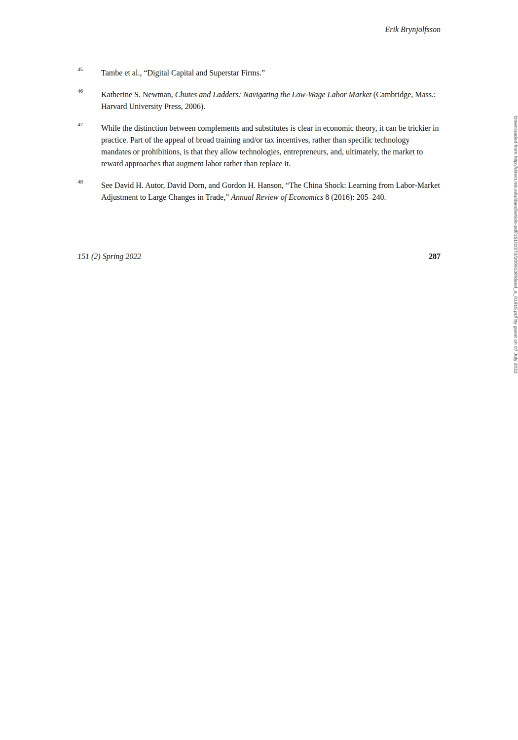Erik Brynjolfsson
Tambe et al., “Digital Capital and Superstar Firms.”
Katherine S. Newman, Chutes and Ladders: Navigating the Low-Wage Labor Market (Cambridge, Mass.: Harvard University Press, 2006).
While the distinction between complements and substitutes is clear in economic theory, it can be trickier in practice. Part of the appeal of broad training and/or tax incentives, rather than specific technology mandates or prohibitions, is that they allow technologies, entrepreneurs, and, ultimately, the market to reward approaches that augment labor rather than replace it.
See David H. Autor, David Dorn, and Gordon H. Hanson, “The China Shock: Learning from Labor-Market Adjustment to Large Changes in Trade,” Annual Review of Economics 8 (2016): 205–240.
Downloaded from http://direct.mit.edu/daed/article-pdf/151/2/272/2009138/daed_a_01915.pdf by guest on 07 July 2022
151 (2) Spring 2022 287